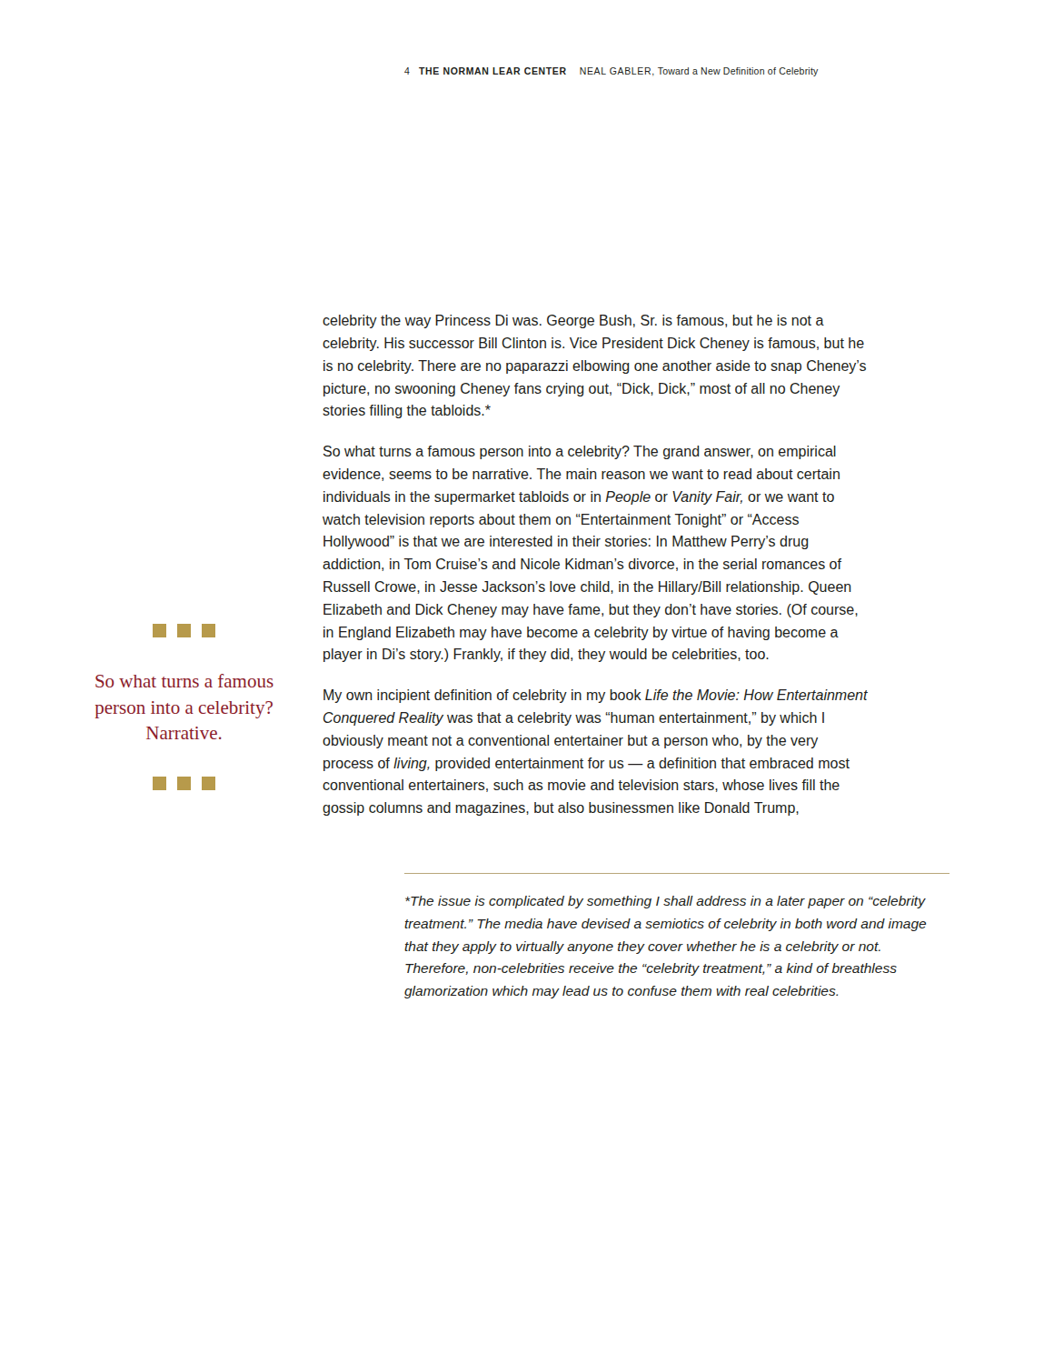4 The Norman Lear Center Neal Gabler, Toward a New Definition of Celebrity
So what turns a famous person into a celebrity? Narrative.
celebrity the way Princess Di was. George Bush, Sr. is famous, but he is not a celebrity. His successor Bill Clinton is. Vice President Dick Cheney is famous, but he is no celebrity. There are no paparazzi elbowing one another aside to snap Cheney’s picture, no swooning Cheney fans crying out, “Dick, Dick,” most of all no Cheney stories filling the tabloids.*
So what turns a famous person into a celebrity? The grand answer, on empirical evidence, seems to be narrative. The main reason we want to read about certain individuals in the supermarket tabloids or in People or Vanity Fair, or we want to watch television reports about them on “Entertainment Tonight” or “Access Hollywood” is that we are interested in their stories: In Matthew Perry’s drug addiction, in Tom Cruise’s and Nicole Kidman’s divorce, in the serial romances of Russell Crowe, in Jesse Jackson’s love child, in the Hillary/Bill relationship. Queen Elizabeth and Dick Cheney may have fame, but they don’t have stories. (Of course, in England Elizabeth may have become a celebrity by virtue of having become a player in Di’s story.) Frankly, if they did, they would be celebrities, too.
My own incipient definition of celebrity in my book Life the Movie: How Entertainment Conquered Reality was that a celebrity was “human entertainment,” by which I obviously meant not a conventional entertainer but a person who, by the very process of living, provided entertainment for us — a definition that embraced most conventional entertainers, such as movie and television stars, whose lives fill the gossip columns and magazines, but also businessmen like Donald Trump,
*The issue is complicated by something I shall address in a later paper on “celebrity treatment.” The media have devised a semiotics of celebrity in both word and image that they apply to virtually anyone they cover whether he is a celebrity or not. Therefore, non-celebrities receive the “celebrity treatment,” a kind of breathless glamorization which may lead us to confuse them with real celebrities.